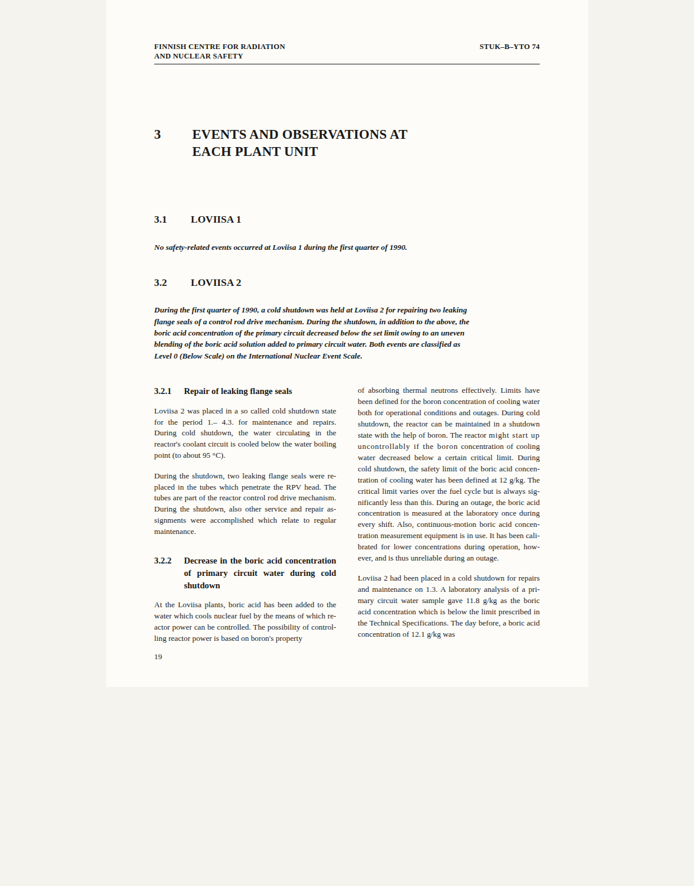Finnish Centre for Radiation
and Nuclear Safety
STUK–B–YTO 74
3 EVENTS AND OBSERVATIONS AT
EACH PLANT UNIT
3.1 LOVIISA 1
No safety-related events occurred at Loviisa 1 during the first quarter of 1990.
3.2 LOVIISA 2
During the first quarter of 1990, a cold shutdown was held at Loviisa 2 for repairing two leaking flange seals of a control rod drive mechanism. During the shutdown, in addition to the above, the boric acid concentration of the primary circuit decreased below the set limit owing to an uneven blending of the boric acid solution added to primary circuit water. Both events are classified as Level 0 (Below Scale) on the International Nuclear Event Scale.
3.2.1 Repair of leaking flange seals
Loviisa 2 was placed in a so called cold shutdown state for the period 1.– 4.3. for maintenance and repairs. During cold shutdown, the water circulating in the reactor's coolant circuit is cooled below the water boiling point (to about 95 °C).
During the shutdown, two leaking flange seals were replaced in the tubes which penetrate the RPV head. The tubes are part of the reactor control rod drive mechanism. During the shutdown, also other service and repair assignments were accomplished which relate to regular maintenance.
3.2.2 Decrease in the boric acid concentration of primary circuit water during cold shutdown
At the Loviisa plants, boric acid has been added to the water which cools nuclear fuel by the means of which reactor power can be controlled. The possibility of controlling reactor power is based on boron's property
of absorbing thermal neutrons effectively. Limits have been defined for the boron concentration of cooling water both for operational conditions and outages. During cold shutdown, the reactor can be maintained in a shutdown state with the help of boron. The reactor might start up uncontrollably if the boron concentration of cooling water decreased below a certain critical limit. During cold shutdown, the safety limit of the boric acid concentration of cooling water has been defined at 12 g/kg. The critical limit varies over the fuel cycle but is always significantly less than this. During an outage, the boric acid concentration is measured at the laboratory once during every shift. Also, continuous-motion boric acid concentration measurement equipment is in use. It has been calibrated for lower concentrations during operation, however, and is thus unreliable during an outage.
Loviisa 2 had been placed in a cold shutdown for repairs and maintenance on 1.3. A laboratory analysis of a primary circuit water sample gave 11.8 g/kg as the boric acid concentration which is below the limit prescribed in the Technical Specifications. The day before, a boric acid concentration of 12.1 g/kg was
19